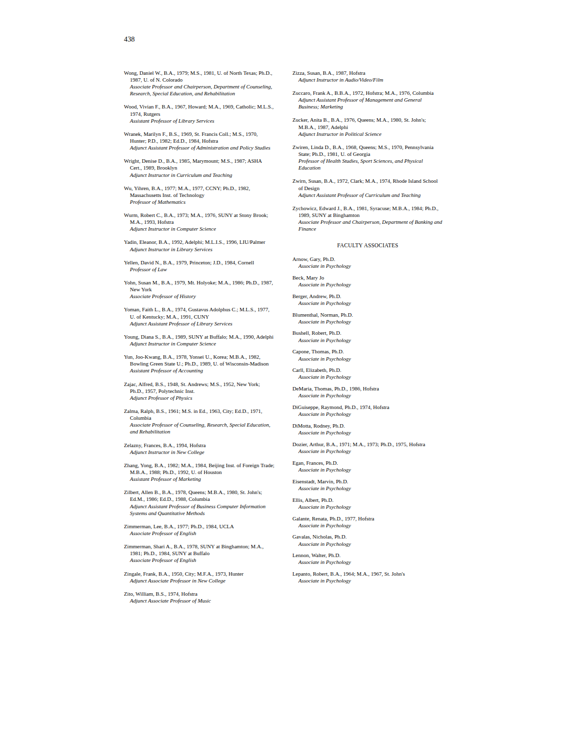438
Wong, Daniel W., B.A., 1979; M.S., 1981, U. of North Texas; Ph.D., 1987, U. of N. Colorado Associate Professor and Chairperson, Department of Counseling, Research, Special Education, and Rehabilitation
Wood, Vivian F., B.A., 1967, Howard; M.A., 1969, Catholic; M.L.S., 1974, Rutgers Assistant Professor of Library Services
Wranek, Marilyn F., B.S., 1969, St. Francis Coll.; M.S., 1970, Hunter; P.D., 1982; Ed.D., 1984, Hofstra Adjunct Assistant Professor of Administration and Policy Studies
Wright, Denise D., B.A., 1985, Marymount; M.S., 1987; ASHA Cert., 1989, Brooklyn Adjunct Instructor in Curriculum and Teaching
Wu, Yihren, B.A., 1977; M.A., 1977, CCNY; Ph.D., 1982, Massachusetts Inst. of Technology Professor of Mathematics
Wurm, Robert C., B.A., 1973; M.A., 1976, SUNY at Stony Brook; M.A., 1993, Hofstra Adjunct Instructor in Computer Science
Yadin, Eleanor, B.A., 1992, Adelphi; M.L.I.S., 1996, LIU/Palmer Adjunct Instructor in Library Services
Yellen, David N., B.A., 1979, Princeton; J.D., 1984, Cornell Professor of Law
Yohn, Susan M., B.A., 1979, Mt. Holyoke; M.A., 1986; Ph.D., 1987, New York Associate Professor of History
Yoman, Faith L., B.A., 1974, Gustavus Adolphus C.; M.L.S., 1977, U. of Kentucky; M.A., 1991, CUNY Adjunct Assistant Professor of Library Services
Young, Diana S., B.A., 1989, SUNY at Buffalo; M.A., 1990, Adelphi Adjunct Instructor in Computer Science
Yun, Joo-Kwang, B.A., 1978, Yonsei U., Korea; M.B.A., 1982, Bowling Green State U.; Ph.D., 1989, U. of Wisconsin-Madison Assistant Professor of Accounting
Zajac, Alfred, B.S., 1948, St. Andrews; M.S., 1952, New York; Ph.D., 1957, Polytechnic Inst. Adjunct Professor of Physics
Zalma, Ralph, B.S., 1961; M.S. in Ed., 1963, City; Ed.D., 1971, Columbia Associate Professor of Counseling, Research, Special Education, and Rehabilitation
Zelazny, Frances, B.A., 1994, Hofstra Adjunct Instructor in New College
Zhang, Yong, B.A., 1982; M.A., 1984, Beijing Inst. of Foreign Trade; M.B.A., 1988; Ph.D., 1992, U. of Houston Assistant Professor of Marketing
Zilbert, Allen B., B.A., 1978, Queens; M.B.A., 1980, St. John's; Ed.M., 1986; Ed.D., 1988, Columbia Adjunct Assistant Professor of Business Computer Information Systems and Quantitative Methods
Zimmerman, Lee, B.A., 1977; Ph.D., 1984, UCLA Associate Professor of English
Zimmerman, Shari A., B.A., 1978, SUNY at Binghamton; M.A., 1981; Ph.D., 1984, SUNY at Buffalo Associate Professor of English
Zingale, Frank, B.A., 1950, City; M.F.A., 1973, Hunter Adjunct Associate Professor in New College
Zito, William, B.S., 1974, Hofstra Adjunct Associate Professor of Music
Zizza, Susan, B.A., 1987, Hofstra Adjunct Instructor in Audio/Video/Film
Zuccaro, Frank A., B.B.A., 1972, Hofstra; M.A., 1976, Columbia Adjunct Assistant Professor of Management and General Business; Marketing
Zucker, Anita B., B.A., 1976, Queens; M.A., 1980, St. John's; M.B.A., 1987, Adelphi Adjunct Instructor in Political Science
Zwiren, Linda D., B.A., 1968, Queens; M.S., 1970, Pennsylvania State; Ph.D., 1981, U. of Georgia Professor of Health Studies, Sport Sciences, and Physical Education
Zwirn, Susan, B.A., 1972, Clark; M.A., 1974, Rhode Island School of Design Adjunct Assistant Professor of Curriculum and Teaching
Zychowicz, Edward J., B.A., 1981, Syracuse; M.B.A., 1984; Ph.D., 1989, SUNY at Binghamton Associate Professor and Chairperson, Department of Banking and Finance
FACULTY ASSOCIATES
Arnow, Gary, Ph.D. Associate in Psychology
Beck, Mary Jo Associate in Psychology
Berger, Andrew, Ph.D. Associate in Psychology
Blumenthal, Norman, Ph.D. Associate in Psychology
Bushell, Robert, Ph.D. Associate in Psychology
Capone, Thomas, Ph.D. Associate in Psychology
Carll, Elizabeth, Ph.D. Associate in Psychology
DeMaria, Thomas, Ph.D., 1986, Hofstra Associate in Psychology
DiGuiseppe, Raymond, Ph.D., 1974, Hofstra Associate in Psychology
DiMotta, Rodney, Ph.D. Associate in Psychology
Dozier, Arthur, B.A., 1971; M.A., 1973; Ph.D., 1975, Hofstra Associate in Psychology
Egan, Frances, Ph.D. Associate in Psychology
Eisenstadt, Marvin, Ph.D. Associate in Psychology
Ellis, Albert, Ph.D. Associate in Psychology
Galante, Renata, Ph.D., 1977, Hofstra Associate in Psychology
Gavalas, Nicholas, Ph.D. Associate in Psychology
Lennon, Walter, Ph.D. Associate in Psychology
Lepanto, Robert, B.A., 1964; M.A., 1967, St. John's Associate in Psychology